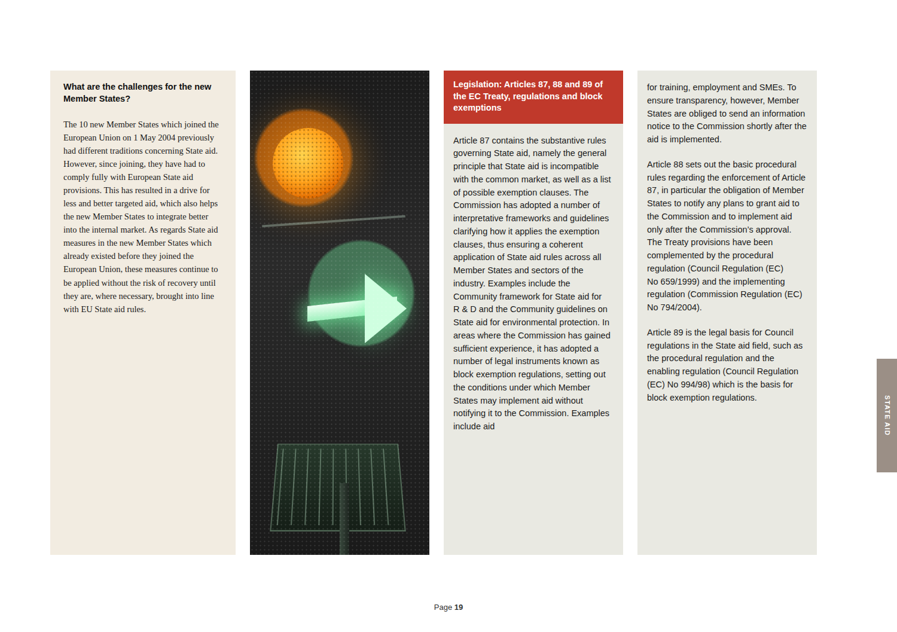What are the challenges for the new Member States?
The 10 new Member States which joined the European Union on 1 May 2004 previously had different traditions concerning State aid. However, since joining, they have had to comply fully with European State aid provisions. This has resulted in a drive for less and better targeted aid, which also helps the new Member States to integrate better into the internal market. As regards State aid measures in the new Member States which already existed before they joined the European Union, these measures continue to be applied without the risk of recovery until they are, where necessary, brought into line with EU State aid rules.
Legislation: Articles 87, 88 and 89 of the EC Treaty, regulations and block exemptions
Article 87 contains the substantive rules governing State aid, namely the general principle that State aid is incompatible with the common market, as well as a list of possible exemption clauses. The Commission has adopted a number of interpretative frameworks and guidelines clarifying how it applies the exemption clauses, thus ensuring a coherent application of State aid rules across all Member States and sectors of the industry. Examples include the Community framework for State aid for R & D and the Community guidelines on State aid for environmental protection. In areas where the Commission has gained sufficient experience, it has adopted a number of legal instruments known as block exemption regulations, setting out the conditions under which Member States may implement aid without notifying it to the Commission. Examples include aid
for training, employment and SMEs. To ensure transparency, however, Member States are obliged to send an information notice to the Commission shortly after the aid is implemented.
Article 88 sets out the basic procedural rules regarding the enforcement of Article 87, in particular the obligation of Member States to notify any plans to grant aid to the Commission and to implement aid only after the Commission’s approval. The Treaty provisions have been complemented by the procedural regulation (Council Regulation (EC) No 659/1999) and the implementing regulation (Commission Regulation (EC) No 794/2004).
Article 89 is the legal basis for Council regulations in the State aid field, such as the procedural regulation and the enabling regulation (Council Regulation (EC) No 994/98) which is the basis for block exemption regulations.
STATE AID
Page 19